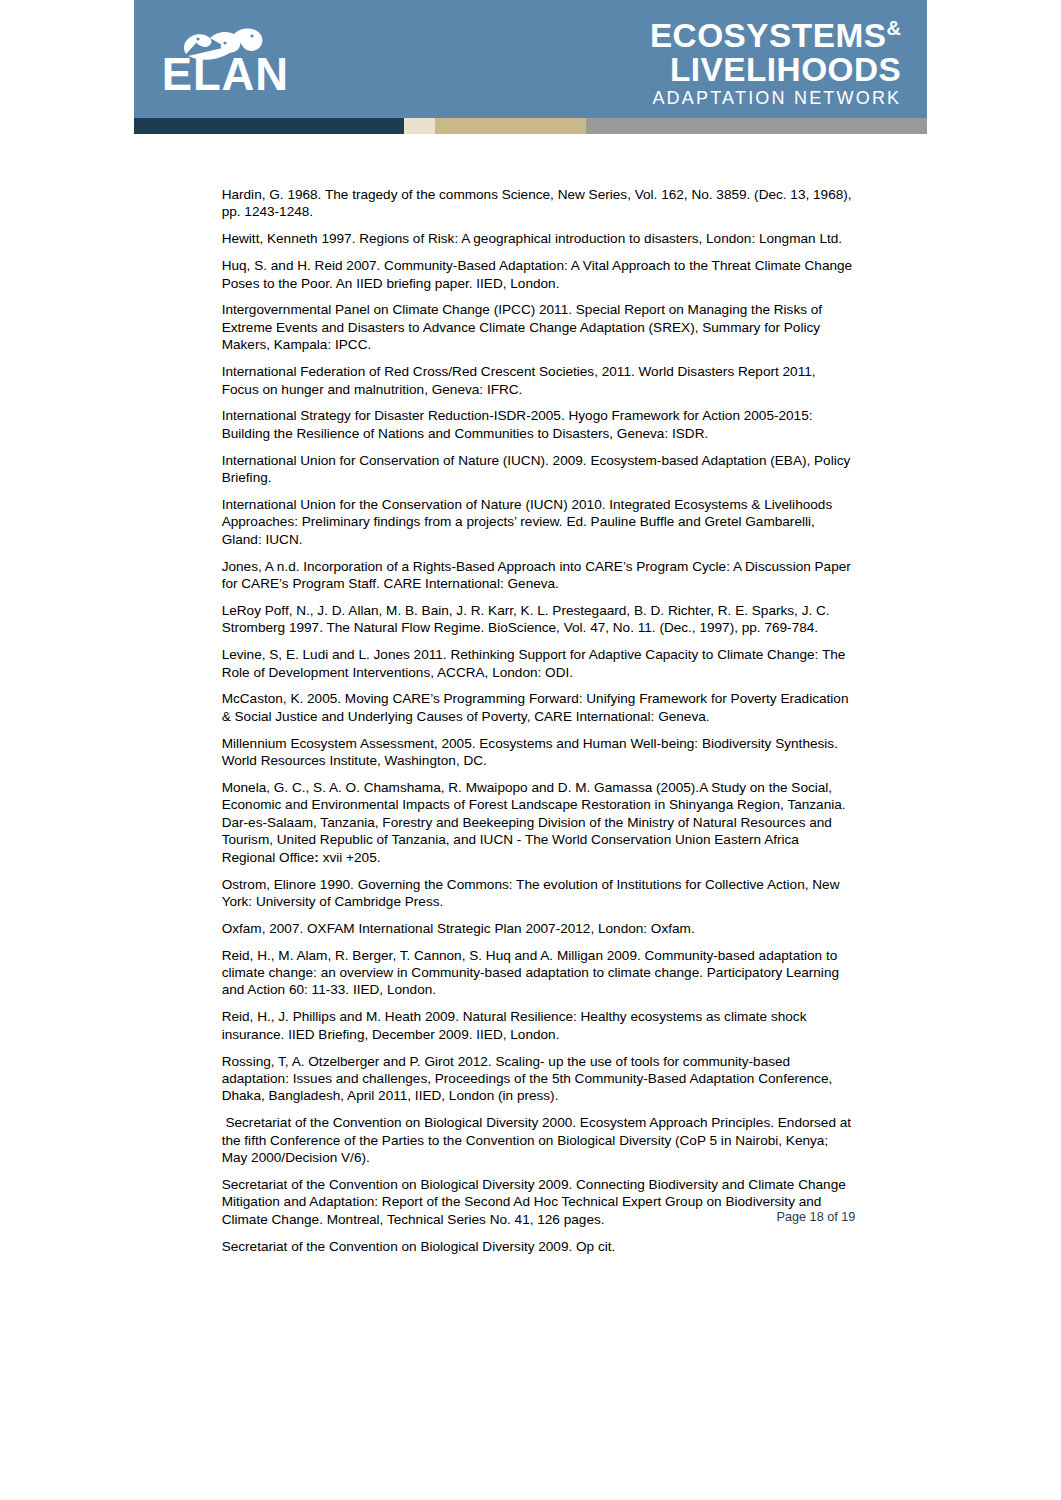ELAN
ECOSYSTEMS&
LIVELIHOODS
ADAPTATION NETWORK
Hardin, G. 1968. The tragedy of the commons Science, New Series, Vol. 162, No. 3859. (Dec. 13, 1968), pp. 1243-1248.
Hewitt, Kenneth 1997. Regions of Risk: A geographical introduction to disasters, London: Longman Ltd.
Huq, S. and H. Reid 2007. Community-Based Adaptation: A Vital Approach to the Threat Climate Change Poses to the Poor. An IIED briefing paper. IIED, London.
Intergovernmental Panel on Climate Change (IPCC) 2011. Special Report on Managing the Risks of Extreme Events and Disasters to Advance Climate Change Adaptation (SREX), Summary for Policy Makers, Kampala: IPCC.
International Federation of Red Cross/Red Crescent Societies, 2011. World Disasters Report 2011, Focus on hunger and malnutrition, Geneva: IFRC.
International Strategy for Disaster Reduction-ISDR-2005. Hyogo Framework for Action 2005-2015: Building the Resilience of Nations and Communities to Disasters, Geneva: ISDR.
International Union for Conservation of Nature (IUCN). 2009. Ecosystem-based Adaptation (EBA), Policy Briefing.
International Union for the Conservation of Nature (IUCN) 2010. Integrated Ecosystems & Livelihoods Approaches: Preliminary findings from a projects’ review. Ed. Pauline Buffle and Gretel Gambarelli, Gland: IUCN.
Jones, A n.d. Incorporation of a Rights-Based Approach into CARE’s Program Cycle: A Discussion Paper for CARE’s Program Staff. CARE International: Geneva.
LeRoy Poff, N., J. D. Allan, M. B. Bain, J. R. Karr, K. L. Prestegaard, B. D. Richter, R. E. Sparks, J. C. Stromberg 1997. The Natural Flow Regime. BioScience, Vol. 47, No. 11. (Dec., 1997), pp. 769-784.
Levine, S, E. Ludi and L. Jones 2011. Rethinking Support for Adaptive Capacity to Climate Change: The Role of Development Interventions, ACCRA, London: ODI.
McCaston, K. 2005. Moving CARE’s Programming Forward: Unifying Framework for Poverty Eradication & Social Justice and Underlying Causes of Poverty, CARE International: Geneva.
Millennium Ecosystem Assessment, 2005. Ecosystems and Human Well-being: Biodiversity Synthesis. World Resources Institute, Washington, DC.
Monela, G. C., S. A. O. Chamshama, R. Mwaipopo and D. M. Gamassa (2005).A Study on the Social, Economic and Environmental Impacts of Forest Landscape Restoration in Shinyanga Region, Tanzania. Dar-es-Salaam, Tanzania, Forestry and Beekeeping Division of the Ministry of Natural Resources and Tourism, United Republic of Tanzania, and IUCN - The World Conservation Union Eastern Africa Regional Office: xvii +205.
Ostrom, Elinore 1990. Governing the Commons: The evolution of Institutions for Collective Action, New York: University of Cambridge Press.
Oxfam, 2007. OXFAM International Strategic Plan 2007-2012, London: Oxfam.
Reid, H., M. Alam, R. Berger, T. Cannon, S. Huq and A. Milligan 2009. Community-based adaptation to climate change: an overview in Community-based adaptation to climate change. Participatory Learning and Action 60: 11-33. IIED, London.
Reid, H., J. Phillips and M. Heath 2009. Natural Resilience: Healthy ecosystems as climate shock insurance. IIED Briefing, December 2009. IIED, London.
Rossing, T, A. Otzelberger and P. Girot 2012. Scaling- up the use of tools for community-based adaptation: Issues and challenges, Proceedings of the 5th Community-Based Adaptation Conference, Dhaka, Bangladesh, April 2011, IIED, London (in press).
Secretariat of the Convention on Biological Diversity 2000. Ecosystem Approach Principles. Endorsed at the fifth Conference of the Parties to the Convention on Biological Diversity (CoP 5 in Nairobi, Kenya; May 2000/Decision V/6).
Secretariat of the Convention on Biological Diversity 2009. Connecting Biodiversity and Climate Change Mitigation and Adaptation: Report of the Second Ad Hoc Technical Expert Group on Biodiversity and Climate Change. Montreal, Technical Series No. 41, 126 pages.
Secretariat of the Convention on Biological Diversity 2009. Op cit.
Page 18 of 19